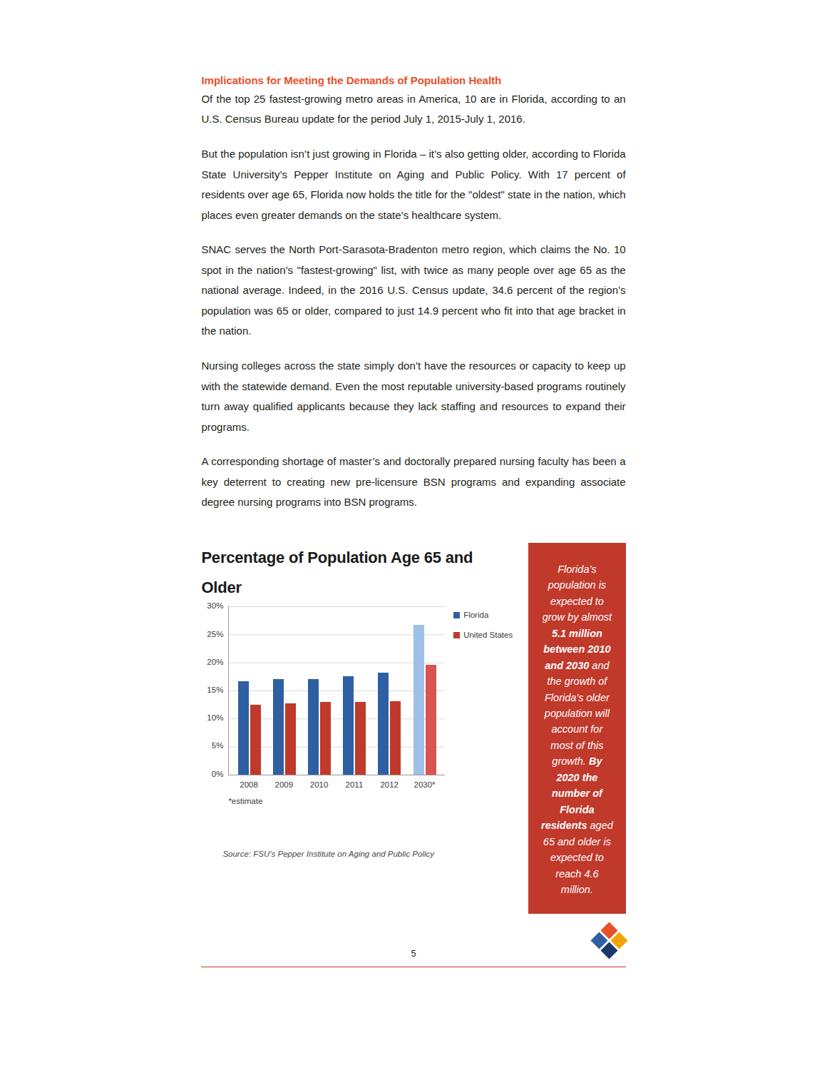Implications for Meeting the Demands of Population Health
Of the top 25 fastest-growing metro areas in America, 10 are in Florida, according to an U.S. Census Bureau update for the period July 1, 2015-July 1, 2016.
But the population isn’t just growing in Florida – it’s also getting older, according to Florida State University’s Pepper Institute on Aging and Public Policy. With 17 percent of residents over age 65, Florida now holds the title for the "oldest" state in the nation, which places even greater demands on the state’s healthcare system.
SNAC serves the North Port-Sarasota-Bradenton metro region, which claims the No. 10 spot in the nation’s "fastest-growing" list, with twice as many people over age 65 as the national average. Indeed, in the 2016 U.S. Census update, 34.6 percent of the region’s population was 65 or older, compared to just 14.9 percent who fit into that age bracket in the nation.
Nursing colleges across the state simply don’t have the resources or capacity to keep up with the statewide demand. Even the most reputable university-based programs routinely turn away qualified applicants because they lack staffing and resources to expand their programs.
A corresponding shortage of master’s and doctorally prepared nursing faculty has been a key deterrent to creating new pre-licensure BSN programs and expanding associate degree nursing programs into BSN programs.
Percentage of Population Age 65 and Older
30% 25% 20% 15% 10% 5% 0%
2008 2009 2010 2011 2012 2030*
*estimate
Florida
United States
Source: FSU’s Pepper Institute on Aging and Public Policy
Florida’s population is expected to grow by almost 5.1 million between 2010 and 2030 and the growth of Florida’s older population will account for most of this growth. By 2020 the number of Florida residents aged 65 and older is expected to reach 4.6 million.
5